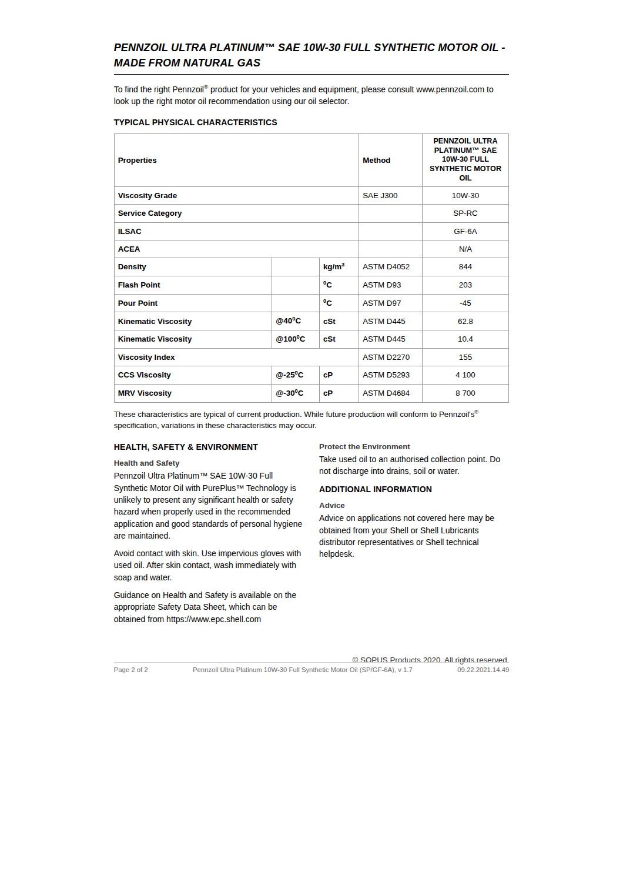Pennzoil Ultra Platinum™ SAE 10W-30 Full Synthetic Motor Oil - Made from Natural Gas
To find the right Pennzoil® product for your vehicles and equipment, please consult www.pennzoil.com to look up the right motor oil recommendation using our oil selector.
Typical Physical Characteristics
| Properties | Method | PENNZOIL ULTRA PLATINUM™ SAE 10W-30 FULL SYNTHETIC MOTOR OIL |
| --- | --- | --- |
| Viscosity Grade | SAE J300 | 10W-30 |
| Service Category | | SP-RC |
| ILSAC | | GF-6A |
| ACEA | | N/A |
| Density | | kg/m 3 | ASTM D4052 | 844 |
| Flash Point | | 0 C | ASTM D93 | 203 |
| Pour Point | | 0 C | ASTM D97 | -45 |
| Kinematic Viscosity | @40 0 C | cSt | ASTM D445 | 62.8 |
| Kinematic Viscosity | @100 0 C | cSt | ASTM D445 | 10.4 |
| Viscosity Index | ASTM D2270 | 155 |
| CCS Viscosity | @-25 0 C | cP | ASTM D5293 | 4 100 |
| MRV Viscosity | @-30 0 C | cP | ASTM D4684 | 8 700 |
These characteristics are typical of current production. While future production will conform to Pennzoil's® specification, variations in these characteristics may occur.
Health, Safety & Environment
Health and Safety
Pennzoil Ultra Platinum™ SAE 10W-30 Full Synthetic Motor Oil with PurePlus™ Technology is unlikely to present any significant health or safety hazard when properly used in the recommended application and good standards of personal hygiene are maintained.
Avoid contact with skin. Use impervious gloves with used oil. After skin contact, wash immediately with soap and water.
Guidance on Health and Safety is available on the appropriate Safety Data Sheet, which can be obtained from https://www.epc.shell.com
Protect the Environment
Take used oil to an authorised collection point. Do not discharge into drains, soil or water.
Additional Information
Advice
Advice on applications not covered here may be obtained from your Shell or Shell Lubricants distributor representatives or Shell technical helpdesk.
© SOPUS Products 2020. All rights reserved.
Page 2 of 2 Pennzoil Ultra Platinum 10W-30 Full Synthetic Motor Oil (SP/GF-6A), v 1.7 09.22.2021.14.49